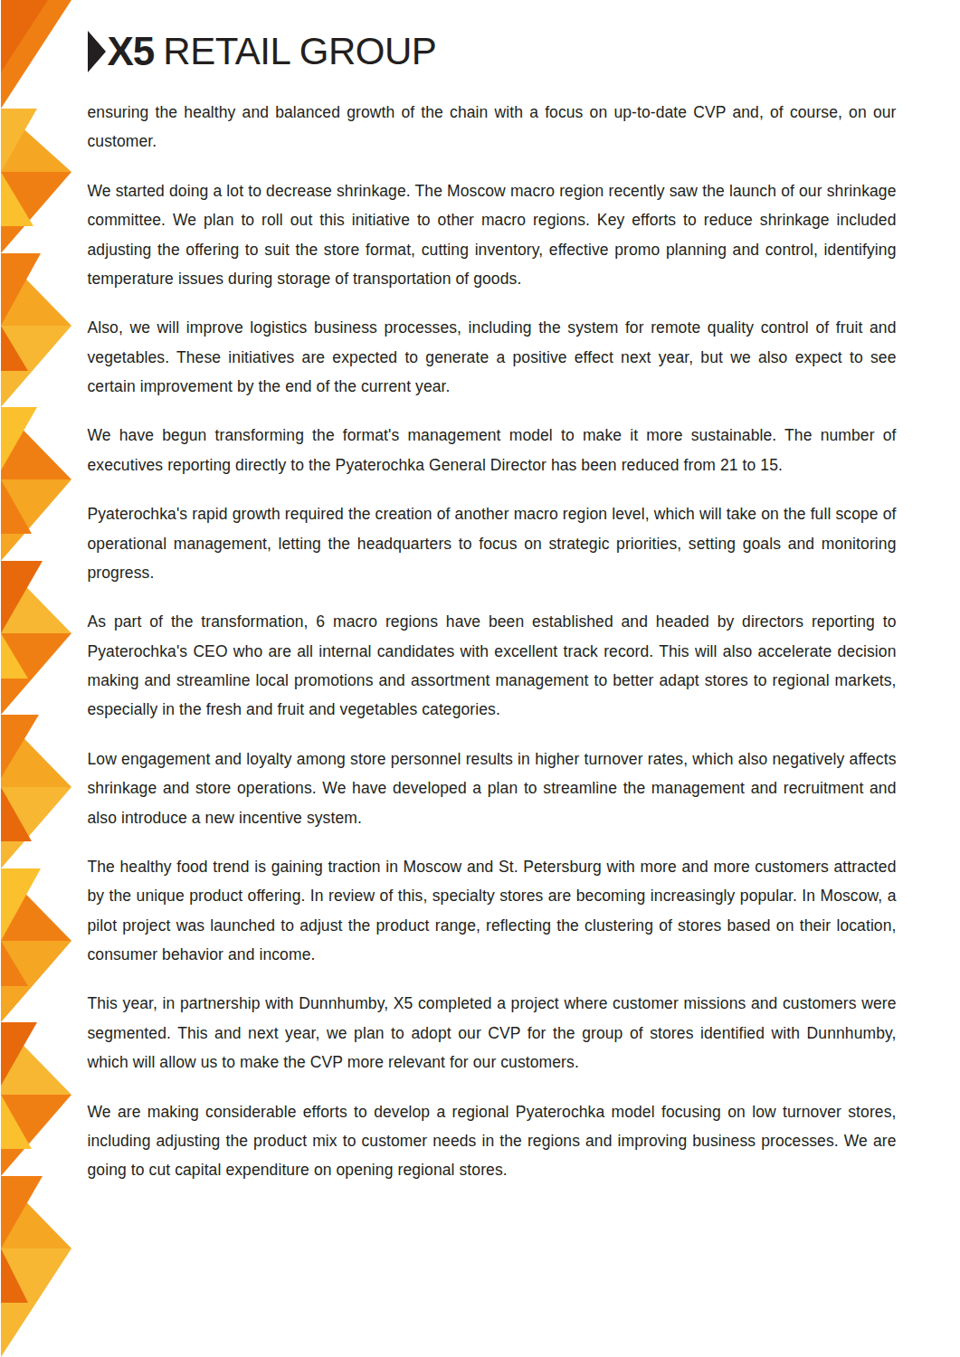X5 RETAIL GROUP
ensuring the healthy and balanced growth of the chain with a focus on up-to-date CVP and, of course, on our customer.
We started doing a lot to decrease shrinkage. The Moscow macro region recently saw the launch of our shrinkage committee. We plan to roll out this initiative to other macro regions. Key efforts to reduce shrinkage included adjusting the offering to suit the store format, cutting inventory, effective promo planning and control, identifying temperature issues during storage of transportation of goods.
Also, we will improve logistics business processes, including the system for remote quality control of fruit and vegetables. These initiatives are expected to generate a positive effect next year, but we also expect to see certain improvement by the end of the current year.
We have begun transforming the format's management model to make it more sustainable. The number of executives reporting directly to the Pyaterochka General Director has been reduced from 21 to 15.
Pyaterochka's rapid growth required the creation of another macro region level, which will take on the full scope of operational management, letting the headquarters to focus on strategic priorities, setting goals and monitoring progress.
As part of the transformation, 6 macro regions have been established and headed by directors reporting to Pyaterochka's CEO who are all internal candidates with excellent track record. This will also accelerate decision making and streamline local promotions and assortment management to better adapt stores to regional markets, especially in the fresh and fruit and vegetables categories.
Low engagement and loyalty among store personnel results in higher turnover rates, which also negatively affects shrinkage and store operations. We have developed a plan to streamline the management and recruitment and also introduce a new incentive system.
The healthy food trend is gaining traction in Moscow and St. Petersburg with more and more customers attracted by the unique product offering. In review of this, specialty stores are becoming increasingly popular. In Moscow, a pilot project was launched to adjust the product range, reflecting the clustering of stores based on their location, consumer behavior and income.
This year, in partnership with Dunnhumby, X5 completed a project where customer missions and customers were segmented. This and next year, we plan to adopt our CVP for the group of stores identified with Dunnhumby, which will allow us to make the CVP more relevant for our customers.
We are making considerable efforts to develop a regional Pyaterochka model focusing on low turnover stores, including adjusting the product mix to customer needs in the regions and improving business processes. We are going to cut capital expenditure on opening regional stores.